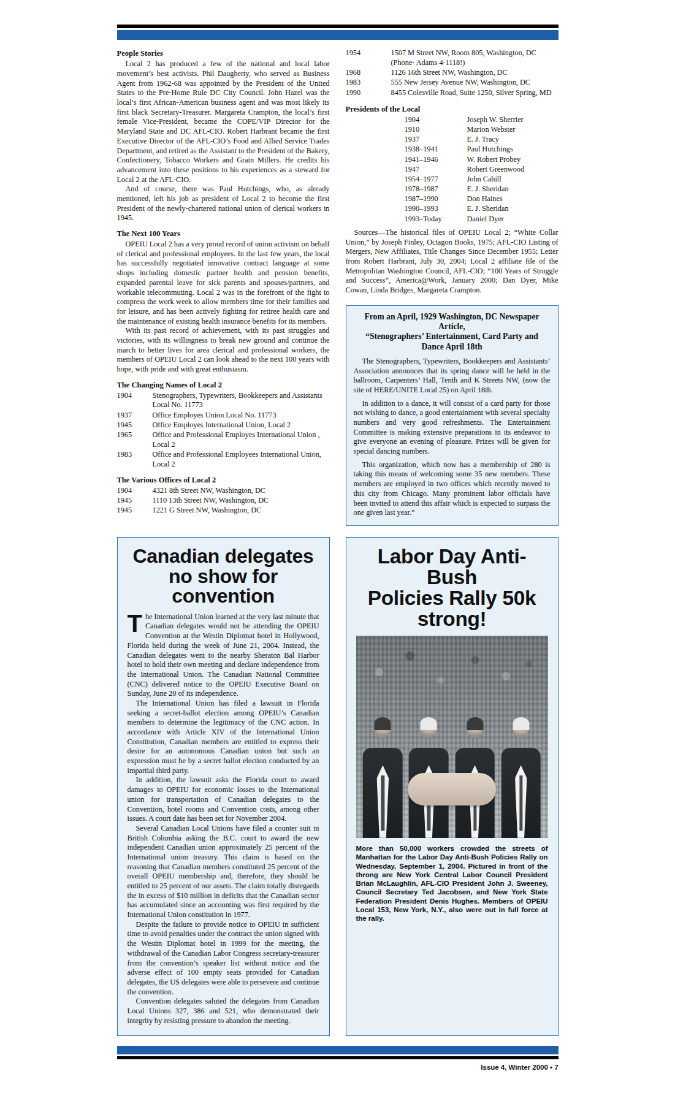People Stories
Local 2 has produced a few of the national and local labor movement’s best activists. Phil Daugherty, who served as Business Agent from 1962-68 was appointed by the President of the United States to the Pre-Home Rule DC City Council. John Hazel was the local’s first African-American business agent and was most likely its first black Secretary-Treasurer. Margareta Crampton, the local’s first female Vice-President, became the COPE/VIP Director for the Maryland State and DC AFL-CIO. Robert Harbrant became the first Executive Director of the AFL-CIO’s Food and Allied Service Trades Department, and retired as the Assistant to the President of the Bakery, Confectionery, Tobacco Workers and Grain Millers. He credits his advancement into these positions to his experiences as a steward for Local 2 at the AFL-CIO.
And of course, there was Paul Hutchings, who, as already mentioned, left his job as president of Local 2 to become the first President of the newly-chartered national union of clerical workers in 1945.
The Next 100 Years
OPEIU Local 2 has a very proud record of union activism on behalf of clerical and professional employees. In the last few years, the local has successfully negotiated innovative contract language at some shops including domestic partner health and pension benefits, expanded parental leave for sick parents and spouses/partners, and workable telecommuting. Local 2 was in the forefront of the fight to compress the work week to allow members time for their families and for leisure, and has been actively fighting for retiree health care and the maintenance of existing health insurance benefits for its members.
With its past record of achievement, with its past struggles and victories, with its willingness to break new ground and continue the march to better lives for area clerical and professional workers, the members of OPEIU Local 2 can look ahead to the next 100 years with hope, with pride and with great enthusiasm.
The Changing Names of Local 2
| 1904 | Stenographers, Typewriters, Bookkeepers and Assistants Local No. 11773 |
| 1937 | Office Employes Union Local No. 11773 |
| 1945 | Office Employes International Union, Local 2 |
| 1965 | Office and Professional Employes International Union , Local 2 |
| 1983 | Office and Professional Employees International Union, Local 2 |
The Various Offices of Local 2
| 1904 | 4321 8th Street NW, Washington, DC |
| 1945 | 1110 13th Street NW, Washington, DC |
| 1945 | 1221 G Street NW, Washington, DC |
| 1954 | 1507 M Street NW, Room 805, Washington, DC (Phone- Adams 4-1118!) |
| 1968 | 1126 16th Street NW, Washington, DC |
| 1983 | 555 New Jersey Avenue NW, Washington, DC |
| 1990 | 8455 Colesville Road, Suite 1250, Silver Spring, MD |
Presidents of the Local
| 1904 | Joseph W. Sherrier |
| 1910 | Marion Webster |
| 1937 | E. J. Tracy |
| 1938–1941 | Paul Hutchings |
| 1941–1946 | W. Robert Probey |
| 1947 | Robert Greenwood |
| 1954–1977 | John Cahill |
| 1978–1987 | E. J. Sheridan |
| 1987–1990 | Don Haines |
| 1990–1993 | E. J. Sheridan |
| 1993–Today | Daniel Dyer |
Sources—The historical files of OPEIU Local 2; “White Collar Union,” by Joseph Finley, Octagon Books, 1975; AFL-CIO Listing of Mergers, New Affiliates, Title Changes Since December 1955; Letter from Robert Harbrant, July 30, 2004; Local 2 affiliate file of the Metropolitan Washington Council, AFL-CIO; “100 Years of Struggle and Success”, America@Work, January 2000; Dan Dyer, Mike Cowan, Linda Bridges, Margareta Crampton.
From an April, 1929 Washington, DC Newspaper Article,
“Stenographers’ Entertainment, Card Party and Dance April 18th
The Stenographers, Typewriters, Bookkeepers and Assistants’ Association announces that its spring dance will be held in the ballroom, Carpenters’ Hall, Tenth and K Streets NW, (now the site of HERE/UNITE Local 25) on April 18th.
In addition to a dance, it will consist of a card party for those not wishing to dance, a good entertainment with several specialty numbers and very good refreshments. The Entertainment Committee is making extensive preparations in its endeavor to give everyone an evening of pleasure. Prizes will be given for special dancing numbers.
This organization, which now has a membership of 280 is taking this means of welcoming some 35 new members. These members are employed in two offices which recently moved to this city from Chicago. Many prominent labor officials have been invited to attend this affair which is expected to surpass the one given last year.”
Canadian delegates
no show for convention
The International Union learned at the very last minute that Canadian delegates would not be attending the OPEIU Convention at the Westin Diplomat hotel in Hollywood, Florida held during the week of June 21, 2004. Instead, the Canadian delegates went to the nearby Sheraton Bal Harbor hotel to hold their own meeting and declare independence from the International Union. The Canadian National Committee (CNC) delivered notice to the OPEIU Executive Board on Sunday, June 20 of its independence.
The International Union has filed a lawsuit in Florida seeking a secret-ballot election among OPEIU’s Canadian members to determine the legitimacy of the CNC action. In accordance with Article XIV of the International Union Constitution, Canadian members are entitled to express their desire for an autonomous Canadian union but such an expression must be by a secret ballot election conducted by an impartial third party.
In addition, the lawsuit asks the Florida court to award damages to OPEIU for economic losses to the International union for transportation of Canadian delegates to the Convention, hotel rooms and Convention costs, among other issues. A court date has been set for November 2004.
Several Canadian Local Unions have filed a counter suit in British Columbia asking the B.C. court to award the new independent Canadian union approximately 25 percent of the International union treasury. This claim is based on the reasoning that Canadian members constituted 25 percent of the overall OPEIU membership and, therefore, they should be entitled to 25 percent of our assets. The claim totally disregards the in excess of $10 million in deficits that the Canadian sector has accumulated since an accounting was first required by the International Union constitution in 1977.
Despite the failure to provide notice to OPEIU in sufficient time to avoid penalties under the contract the union signed with the Westin Diplomat hotel in 1999 for the meeting, the withdrawal of the Canadian Labor Congress secretary-treasurer from the convention’s speaker list without notice and the adverse effect of 100 empty seats provided for Canadian delegates, the US delegates were able to persevere and continue the convention.
Convention delegates saluted the delegates from Canadian Local Unions 327, 386 and 521, who demonstrated their integrity by resisting pressure to abandon the meeting.
Labor Day Anti-Bush
Policies Rally 50k strong!
More than 50,000 workers crowded the streets of Manhattan for the Labor Day Anti-Bush Policies Rally on Wednesday, September 1, 2004. Pictured in front of the throng are New York Central Labor Council President Brian McLaughlin, AFL-CIO President John J. Sweeney, Council Secretary Ted Jacobsen, and New York State Federation President Denis Hughes. Members of OPEIU Local 153, New York, N.Y., also were out in full force at the rally.
Issue 4, Winter 2000 • 7